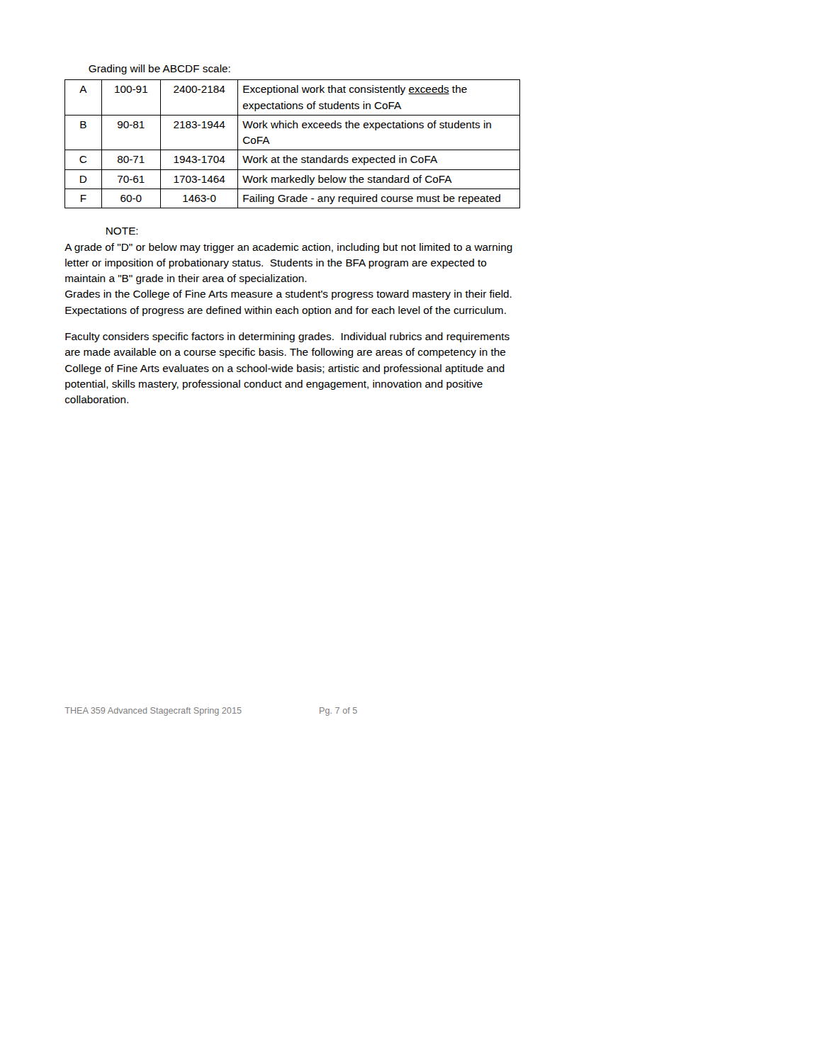Grading will be ABCDF scale:
| A | 100-91 | 2400-2184 | Exceptional work that consistently exceeds the expectations of students in CoFA |
| B | 90-81 | 2183-1944 | Work which exceeds the expectations of students in CoFA |
| C | 80-71 | 1943-1704 | Work at the standards expected in CoFA |
| D | 70-61 | 1703-1464 | Work markedly below the standard of CoFA |
| F | 60-0 | 1463-0 | Failing Grade - any required course must be repeated |
NOTE:
A grade of "D" or below may trigger an academic action, including but not limited to a warning letter or imposition of probationary status. Students in the BFA program are expected to maintain a "B" grade in their area of specialization.
Grades in the College of Fine Arts measure a student's progress toward mastery in their field. Expectations of progress are defined within each option and for each level of the curriculum.
Faculty considers specific factors in determining grades. Individual rubrics and requirements are made available on a course specific basis. The following are areas of competency in the College of Fine Arts evaluates on a school-wide basis; artistic and professional aptitude and potential, skills mastery, professional conduct and engagement, innovation and positive collaboration.
THEA 359 Advanced Stagecraft Spring 2015 Pg. 7 of 5